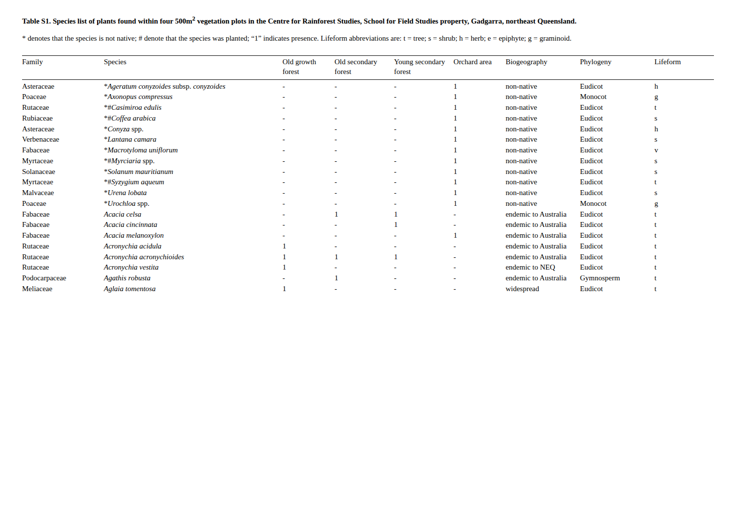Table S1. Species list of plants found within four 500m2 vegetation plots in the Centre for Rainforest Studies, School for Field Studies property, Gadgarra, northeast Queensland.
* denotes that the species is not native; # denote that the species was planted; “1” indicates presence. Lifeform abbreviations are: t = tree; s = shrub; h = herb; e = epiphyte; g = graminoid.
| Family | Species | Old growth forest | Old secondary forest | Young secondary forest | Orchard area | Biogeography | Phylogeny | Lifeform |
| --- | --- | --- | --- | --- | --- | --- | --- | --- |
| Asteraceae | * Ageratum conyzoides subsp. conyzoides | - | - | - | 1 | non-native | Eudicot | h |
| Poaceae | * Axonopus compressus | - | - | - | 1 | non-native | Monocot | g |
| Rutaceae | *# Casimiroa edulis | - | - | - | 1 | non-native | Eudicot | t |
| Rubiaceae | *# Coffea arabica | - | - | - | 1 | non-native | Eudicot | s |
| Asteraceae | * Conyza spp. | - | - | - | 1 | non-native | Eudicot | h |
| Verbenaceae | * Lantana camara | - | - | - | 1 | non-native | Eudicot | s |
| Fabaceae | * Macrotyloma uniflorum | - | - | - | 1 | non-native | Eudicot | v |
| Myrtaceae | *# Myrciaria spp. | - | - | - | 1 | non-native | Eudicot | s |
| Solanaceae | * Solanum mauritianum | - | - | - | 1 | non-native | Eudicot | s |
| Myrtaceae | *# Syzygium aqueum | - | - | - | 1 | non-native | Eudicot | t |
| Malvaceae | * Urena lobata | - | - | - | 1 | non-native | Eudicot | s |
| Poaceae | * Urochloa spp. | - | - | - | 1 | non-native | Monocot | g |
| Fabaceae | Acacia celsa | - | 1 | 1 | - | endemic to Australia | Eudicot | t |
| Fabaceae | Acacia cincinnata | - | - | 1 | - | endemic to Australia | Eudicot | t |
| Fabaceae | Acacia melanoxylon | - | - | - | 1 | endemic to Australia | Eudicot | t |
| Rutaceae | Acronychia acidula | 1 | - | - | - | endemic to Australia | Eudicot | t |
| Rutaceae | Acronychia acronychioides | 1 | 1 | 1 | - | endemic to Australia | Eudicot | t |
| Rutaceae | Acronychia vestita | 1 | - | - | - | endemic to NEQ | Eudicot | t |
| Podocarpaceae | Agathis robusta | - | 1 | - | - | endemic to Australia | Gymnosperm | t |
| Meliaceae | Aglaia tomentosa | 1 | - | - | - | widespread | Eudicot | t |